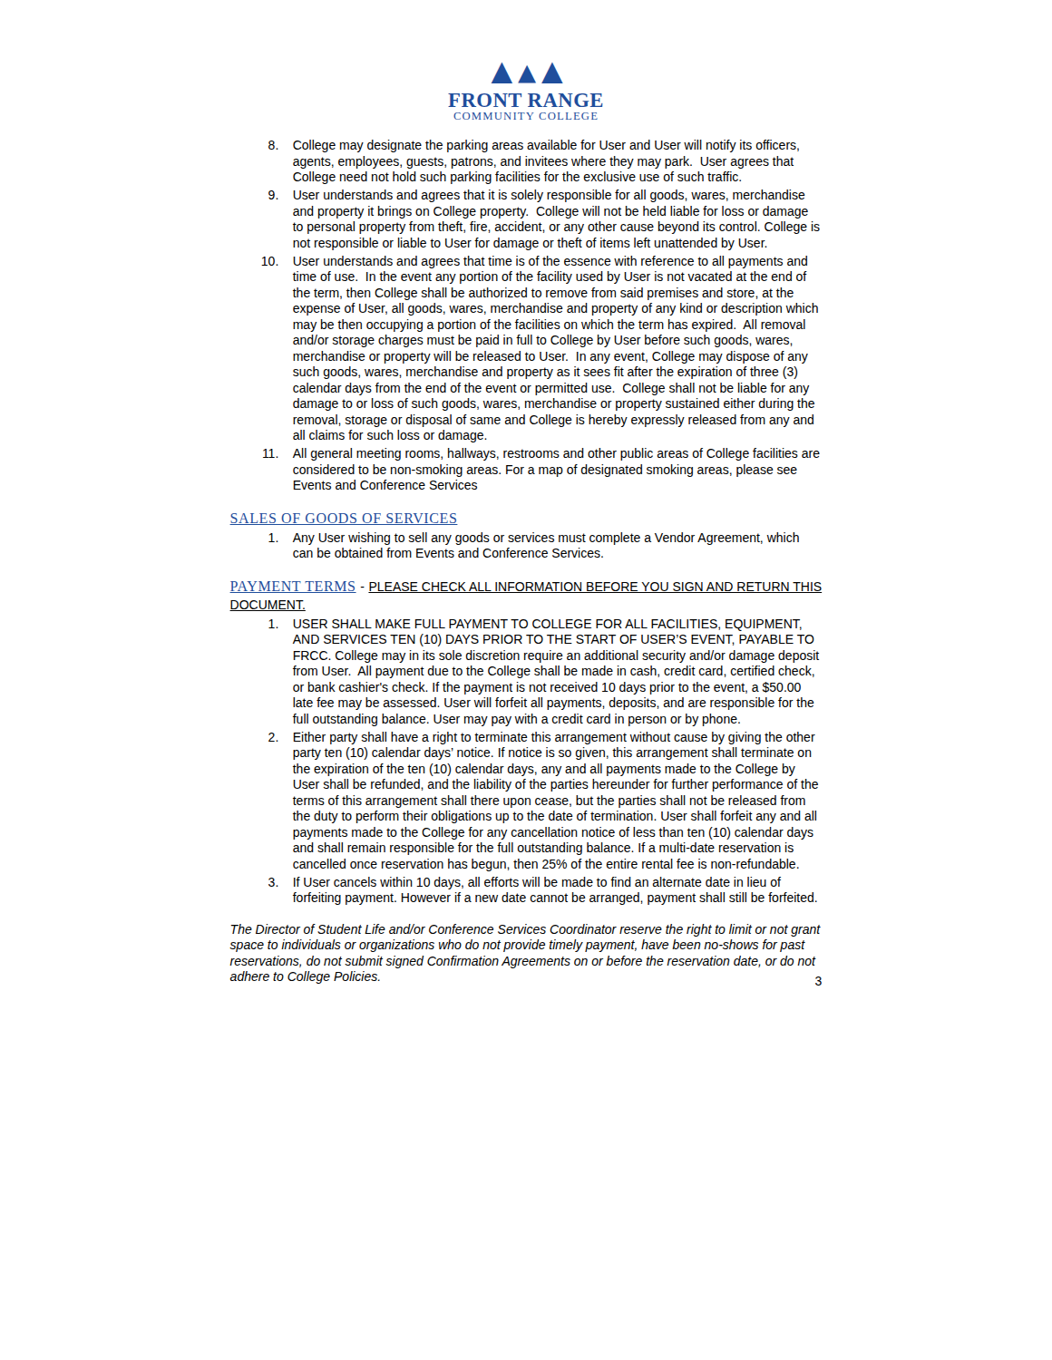▲▴▲ FRONT RANGE COMMUNITY COLLEGE
College may designate the parking areas available for User and User will notify its officers, agents, employees, guests, patrons, and invitees where they may park. User agrees that College need not hold such parking facilities for the exclusive use of such traffic.
User understands and agrees that it is solely responsible for all goods, wares, merchandise and property it brings on College property. College will not be held liable for loss or damage to personal property from theft, fire, accident, or any other cause beyond its control. College is not responsible or liable to User for damage or theft of items left unattended by User.
User understands and agrees that time is of the essence with reference to all payments and time of use. In the event any portion of the facility used by User is not vacated at the end of the term, then College shall be authorized to remove from said premises and store, at the expense of User, all goods, wares, merchandise and property of any kind or description which may be then occupying a portion of the facilities on which the term has expired. All removal and/or storage charges must be paid in full to College by User before such goods, wares, merchandise or property will be released to User. In any event, College may dispose of any such goods, wares, merchandise and property as it sees fit after the expiration of three (3) calendar days from the end of the event or permitted use. College shall not be liable for any damage to or loss of such goods, wares, merchandise or property sustained either during the removal, storage or disposal of same and College is hereby expressly released from any and all claims for such loss or damage.
All general meeting rooms, hallways, restrooms and other public areas of College facilities are considered to be non-smoking areas. For a map of designated smoking areas, please see Events and Conference Services
Sales of Goods of Services
Any User wishing to sell any goods or services must complete a Vendor Agreement, which can be obtained from Events and Conference Services.
Payment Terms - PLEASE CHECK ALL INFORMATION BEFORE YOU SIGN AND RETURN THIS DOCUMENT.
USER SHALL MAKE FULL PAYMENT TO COLLEGE FOR ALL FACILITIES, EQUIPMENT, AND SERVICES TEN (10) DAYS PRIOR TO THE START OF USER’S EVENT, PAYABLE TO FRCC. College may in its sole discretion require an additional security and/or damage deposit from User. All payment due to the College shall be made in cash, credit card, certified check, or bank cashier's check. If the payment is not received 10 days prior to the event, a $50.00 late fee may be assessed. User will forfeit all payments, deposits, and are responsible for the full outstanding balance. User may pay with a credit card in person or by phone.
Either party shall have a right to terminate this arrangement without cause by giving the other party ten (10) calendar days’ notice. If notice is so given, this arrangement shall terminate on the expiration of the ten (10) calendar days, any and all payments made to the College by User shall be refunded, and the liability of the parties hereunder for further performance of the terms of this arrangement shall there upon cease, but the parties shall not be released from the duty to perform their obligations up to the date of termination. User shall forfeit any and all payments made to the College for any cancellation notice of less than ten (10) calendar days and shall remain responsible for the full outstanding balance. If a multi-date reservation is cancelled once reservation has begun, then 25% of the entire rental fee is non-refundable.
If User cancels within 10 days, all efforts will be made to find an alternate date in lieu of forfeiting payment. However if a new date cannot be arranged, payment shall still be forfeited.
The Director of Student Life and/or Conference Services Coordinator reserve the right to limit or not grant space to individuals or organizations who do not provide timely payment, have been no-shows for past reservations, do not submit signed Confirmation Agreements on or before the reservation date, or do not adhere to College Policies.
3